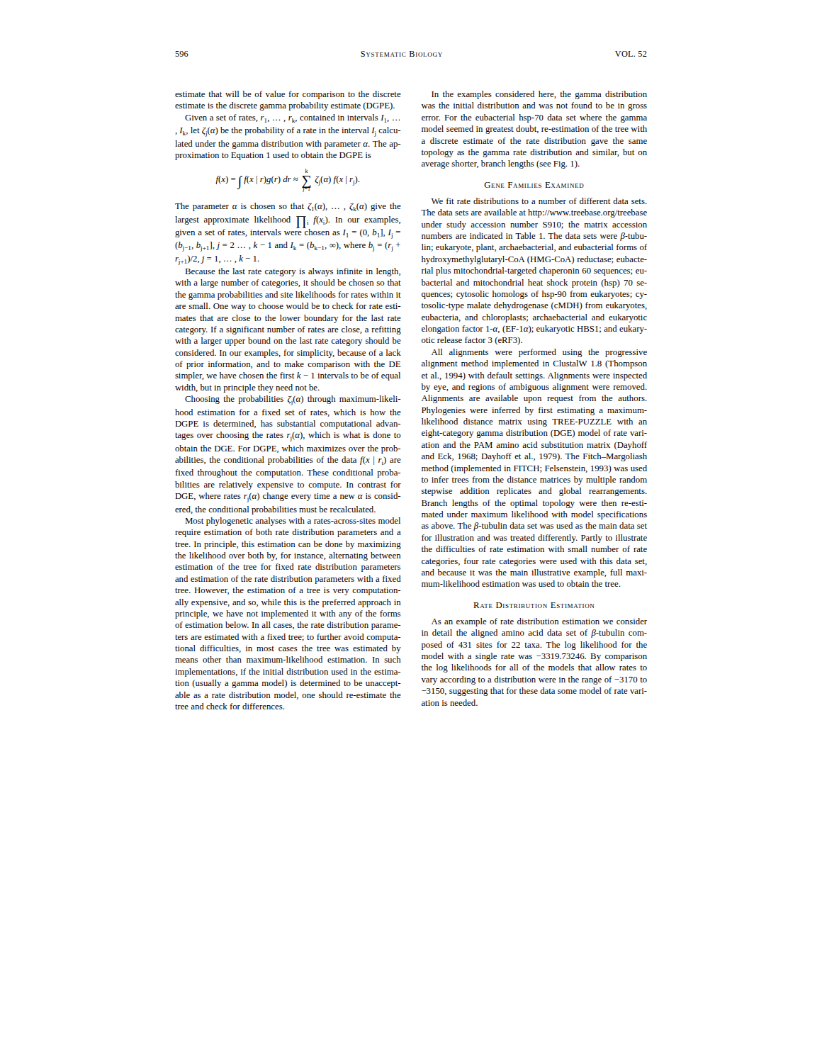596 Systematic Biology VOL. 52
estimate that will be of value for comparison to the discrete estimate is the discrete gamma probability estimate (DGPE).
Given a set of rates, r 1, … , rk, contained in intervals I 1, … , Ik, let ζj(α) be the probability of a rate in the interval Ij calculated under the gamma distribution with parameter α. The approximation to Equation 1 used to obtain the DGPE is
f(x) = ∫ f(x | r)g(r) dr ≈ k∑j=1 ζj(α) f(x | rj).
The parameter α is chosen so that ζ 1(α), … , ζk(α) give the largest approximate likelihood ∏i f(xi). In our examples, given a set of rates, intervals were chosen as I 1 = (0, b 1], Ij = (bj−1, bj+1], j = 2 … , k − 1 and Ik = (bk−1, ∞), where bj = (rj + rj+1)/2, j = 1, … , k − 1.
Because the last rate category is always infinite in length, with a large number of categories, it should be chosen so that the gamma probabilities and site likelihoods for rates within it are small. One way to choose would be to check for rate estimates that are close to the lower boundary for the last rate category. If a significant number of rates are close, a refitting with a larger upper bound on the last rate category should be considered. In our examples, for simplicity, because of a lack of prior information, and to make comparison with the DE simpler, we have chosen the first k − 1 intervals to be of equal width, but in principle they need not be.
Choosing the probabilities ζj(α) through maximum-likelihood estimation for a fixed set of rates, which is how the DGPE is determined, has substantial computational advantages over choosing the rates rj(α), which is what is done to obtain the DGE. For DGPE, which maximizes over the probabilities, the conditional probabilities of the data f(x | ri) are fixed throughout the computation. These conditional probabilities are relatively expensive to compute. In contrast for DGE, where rates rj(α) change every time a new α is considered, the conditional probabilities must be recalculated.
Most phylogenetic analyses with a rates-across-sites model require estimation of both rate distribution parameters and a tree. In principle, this estimation can be done by maximizing the likelihood over both by, for instance, alternating between estimation of the tree for fixed rate distribution parameters and estimation of the rate distribution parameters with a fixed tree. However, the estimation of a tree is very computationally expensive, and so, while this is the preferred approach in principle, we have not implemented it with any of the forms of estimation below. In all cases, the rate distribution parameters are estimated with a fixed tree; to further avoid computational difficulties, in most cases the tree was estimated by means other than maximum-likelihood estimation. In such implementations, if the initial distribution used in the estimation (usually a gamma model) is determined to be unacceptable as a rate distribution model, one should re-estimate the tree and check for differences.
In the examples considered here, the gamma distribution was the initial distribution and was not found to be in gross error. For the eubacterial hsp-70 data set where the gamma model seemed in greatest doubt, re-estimation of the tree with a discrete estimate of the rate distribution gave the same topology as the gamma rate distribution and similar, but on average shorter, branch lengths (see Fig. 1).
Gene Families Examined
We fit rate distributions to a number of different data sets. The data sets are available at http://www.treebase.org/treebase under study accession number S910; the matrix accession numbers are indicated in Table 1. The data sets were β-tubulin; eukaryote, plant, archaebacterial, and eubacterial forms of hydroxymethylglutaryl-CoA (HMG-CoA) reductase; eubacterial plus mitochondrial-targeted chaperonin 60 sequences; eubacterial and mitochondrial heat shock protein (hsp) 70 sequences; cytosolic homologs of hsp-90 from eukaryotes; cytosolic-type malate dehydrogenase (cMDH) from eukaryotes, eubacteria, and chloroplasts; archaebacterial and eukaryotic elongation factor 1-α, (EF-1α); eukaryotic HBS1; and eukaryotic release factor 3 (eRF3).
All alignments were performed using the progressive alignment method implemented in ClustalW 1.8 (Thompson et al., 1994) with default settings. Alignments were inspected by eye, and regions of ambiguous alignment were removed. Alignments are available upon request from the authors. Phylogenies were inferred by first estimating a maximum-likelihood distance matrix using TREE-PUZZLE with an eight-category gamma distribution (DGE) model of rate variation and the PAM amino acid substitution matrix (Dayhoff and Eck, 1968; Dayhoff et al., 1979). The Fitch–Margoliash method (implemented in FITCH; Felsenstein, 1993) was used to infer trees from the distance matrices by multiple random stepwise addition replicates and global rearrangements. Branch lengths of the optimal topology were then re-estimated under maximum likelihood with model specifications as above. The β-tubulin data set was used as the main data set for illustration and was treated differently. Partly to illustrate the difficulties of rate estimation with small number of rate categories, four rate categories were used with this data set, and because it was the main illustrative example, full maximum-likelihood estimation was used to obtain the tree.
Rate Distribution Estimation
As an example of rate distribution estimation we consider in detail the aligned amino acid data set of β-tubulin composed of 431 sites for 22 taxa. The log likelihood for the model with a single rate was −3319.73246. By comparison the log likelihoods for all of the models that allow rates to vary according to a distribution were in the range of −3170 to −3150, suggesting that for these data some model of rate variation is needed.